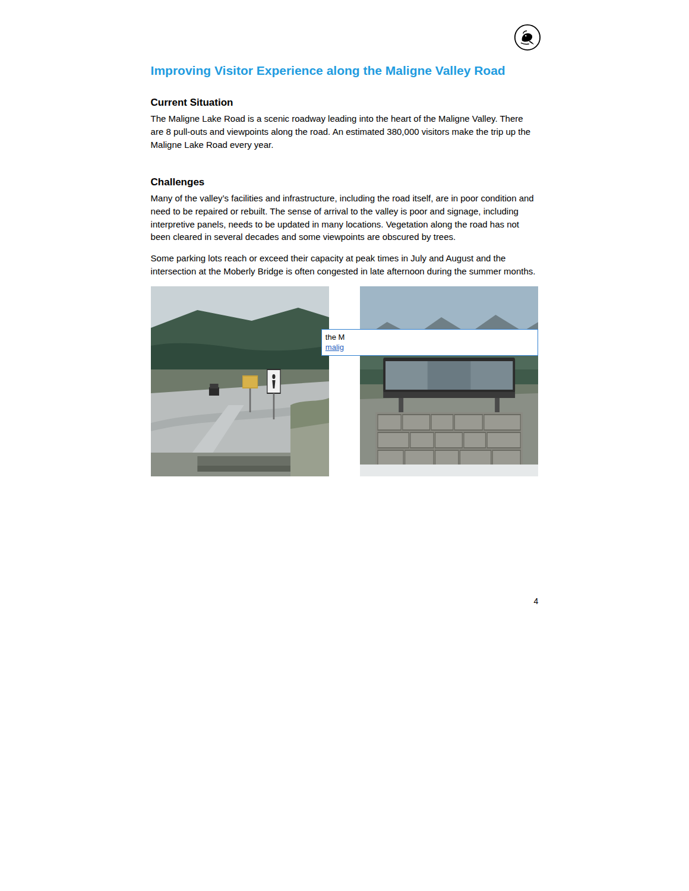Improving Visitor Experience along the Maligne Valley Road
Current Situation
The Maligne Lake Road is a scenic roadway leading into the heart of the Maligne Valley. There are 8 pull-outs and viewpoints along the road. An estimated 380,000 visitors make the trip up the Maligne Lake Road every year.
Challenges
Many of the valley’s facilities and infrastructure, including the road itself, are in poor condition and need to be repaired or rebuilt. The sense of arrival to the valley is poor and signage, including interpretive panels, needs to be updated in many locations. Vegetation along the road has not been cleared in several decades and some viewpoints are obscured by trees.
Some parking lots reach or exceed their capacity at peak times in July and August and the intersection at the Moberly Bridge is often congested in late afternoon during the summer months.
the M
malig
4